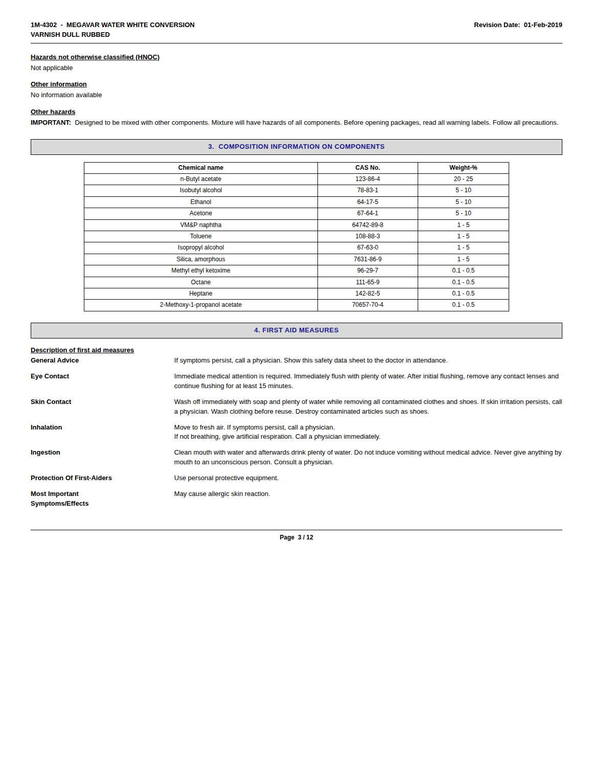1M-4302 - MEGAVAR WATER WHITE CONVERSION
VARNISH DULL RUBBED
Revision Date: 01-Feb-2019
Hazards not otherwise classified (HNOC)
Not applicable
Other information
No information available
Other hazards
IMPORTANT: Designed to be mixed with other components. Mixture will have hazards of all components. Before opening packages, read all warning labels. Follow all precautions.
3. COMPOSITION INFORMATION ON COMPONENTS
| Chemical name | CAS No. | Weight-% |
| --- | --- | --- |
| n-Butyl acetate | 123-86-4 | 20 - 25 |
| Isobutyl alcohol | 78-83-1 | 5 - 10 |
| Ethanol | 64-17-5 | 5 - 10 |
| Acetone | 67-64-1 | 5 - 10 |
| VM&P naphtha | 64742-89-8 | 1 - 5 |
| Toluene | 108-88-3 | 1 - 5 |
| Isopropyl alcohol | 67-63-0 | 1 - 5 |
| Silica, amorphous | 7631-86-9 | 1 - 5 |
| Methyl ethyl ketoxime | 96-29-7 | 0.1 - 0.5 |
| Octane | 111-65-9 | 0.1 - 0.5 |
| Heptane | 142-82-5 | 0.1 - 0.5 |
| 2-Methoxy-1-propanol acetate | 70657-70-4 | 0.1 - 0.5 |
4. FIRST AID MEASURES
Description of first aid measures
| General Advice | If symptoms persist, call a physician. Show this safety data sheet to the doctor in attendance. |
| Eye Contact | Immediate medical attention is required. Immediately flush with plenty of water. After initial flushing, remove any contact lenses and continue flushing for at least 15 minutes. |
| Skin Contact | Wash off immediately with soap and plenty of water while removing all contaminated clothes and shoes. If skin irritation persists, call a physician. Wash clothing before reuse. Destroy contaminated articles such as shoes. |
| Inhalation | Move to fresh air. If symptoms persist, call a physician. If not breathing, give artificial respiration. Call a physician immediately. |
| Ingestion | Clean mouth with water and afterwards drink plenty of water. Do not induce vomiting without medical advice. Never give anything by mouth to an unconscious person. Consult a physician. |
| Protection Of First-Aiders | Use personal protective equipment. |
| Most Important Symptoms/Effects | May cause allergic skin reaction. |
Page 3 / 12